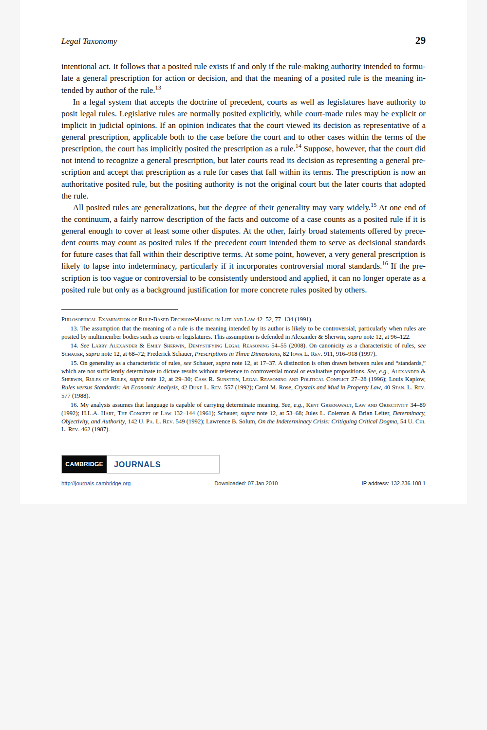Legal Taxonomy 29
intentional act. It follows that a posited rule exists if and only if the rule-making authority intended to formulate a general prescription for action or decision, and that the meaning of a posited rule is the meaning intended by author of the rule.13
In a legal system that accepts the doctrine of precedent, courts as well as legislatures have authority to posit legal rules. Legislative rules are normally posited explicitly, while court-made rules may be explicit or implicit in judicial opinions. If an opinion indicates that the court viewed its decision as representative of a general prescription, applicable both to the case before the court and to other cases within the terms of the prescription, the court has implicitly posited the prescription as a rule.14 Suppose, however, that the court did not intend to recognize a general prescription, but later courts read its decision as representing a general prescription and accept that prescription as a rule for cases that fall within its terms. The prescription is now an authoritative posited rule, but the positing authority is not the original court but the later courts that adopted the rule.
All posited rules are generalizations, but the degree of their generality may vary widely.15 At one end of the continuum, a fairly narrow description of the facts and outcome of a case counts as a posited rule if it is general enough to cover at least some other disputes. At the other, fairly broad statements offered by precedent courts may count as posited rules if the precedent court intended them to serve as decisional standards for future cases that fall within their descriptive terms. At some point, however, a very general prescription is likely to lapse into indeterminacy, particularly if it incorporates controversial moral standards.16 If the prescription is too vague or controversial to be consistently understood and applied, it can no longer operate as a posited rule but only as a background justification for more concrete rules posited by others.
Philosophical Examination of Rule-Based Decision-Making in Life and Law 42–52, 77–134 (1991).
13. The assumption that the meaning of a rule is the meaning intended by its author is likely to be controversial, particularly when rules are posited by multimember bodies such as courts or legislatures. This assumption is defended in Alexander & Sherwin, supra note 12, at 96–122.
14. See Larry Alexander & Emily Sherwin, Demystifying Legal Reasoning 54–55 (2008). On canonicity as a characteristic of rules, see Schauer, supra note 12, at 68–72; Frederick Schauer, Prescriptions in Three Dimensions, 82 Iowa L. Rev. 911, 916–918 (1997).
15. On generality as a characteristic of rules, see Schauer, supra note 12, at 17–37. A distinction is often drawn between rules and “standards,” which are not sufficiently determinate to dictate results without reference to controversial moral or evaluative propositions. See, e.g., Alexander & Sherwin, Rules of Rules, supra note 12, at 29–30; Cass R. Sunstein, Legal Reasoning and Political Conflict 27–28 (1996); Louis Kaplow, Rules versus Standards: An Economic Analysis, 42 Duke L. Rev. 557 (1992); Carol M. Rose, Crystals and Mud in Property Law, 40 Stan. L. Rev. 577 (1988).
16. My analysis assumes that language is capable of carrying determinate meaning. See, e.g., Kent Greenawalt, Law and Objectivity 34–89 (1992); H.L.A. Hart, The Concept of Law 132–144 (1961); Schauer, supra note 12, at 53–68; Jules L. Coleman & Brian Leiter, Determinacy, Objectivity, and Authority, 142 U. Pa. L. Rev. 549 (1992); Lawrence B. Solum, On the Indeterminacy Crisis: Critiquing Critical Dogma, 54 U. Chi. L. Rev. 462 (1987).
CAMBRIDGE
JOURNALS
http://journals.cambridge.org Downloaded: 07 Jan 2010 IP address: 132.236.108.1